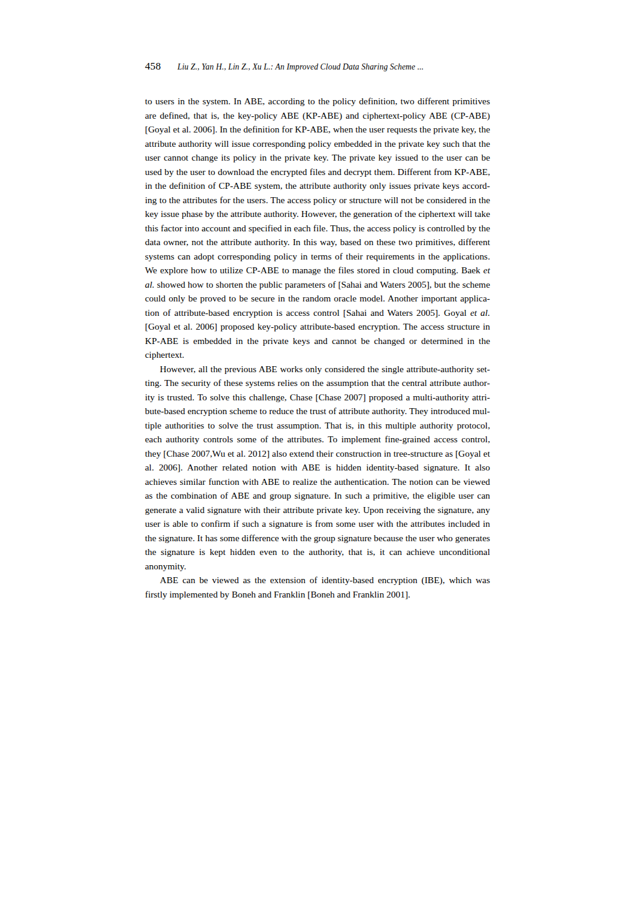458 Liu Z., Yan H., Lin Z., Xu L.: An Improved Cloud Data Sharing Scheme ...
to users in the system. In ABE, according to the policy definition, two different primitives are defined, that is, the key-policy ABE (KP-ABE) and ciphertext-policy ABE (CP-ABE) [Goyal et al. 2006]. In the definition for KP-ABE, when the user requests the private key, the attribute authority will issue corresponding policy embedded in the private key such that the user cannot change its policy in the private key. The private key issued to the user can be used by the user to download the encrypted files and decrypt them. Different from KP-ABE, in the definition of CP-ABE system, the attribute authority only issues private keys according to the attributes for the users. The access policy or structure will not be considered in the key issue phase by the attribute authority. However, the generation of the ciphertext will take this factor into account and specified in each file. Thus, the access policy is controlled by the data owner, not the attribute authority. In this way, based on these two primitives, different systems can adopt corresponding policy in terms of their requirements in the applications. We explore how to utilize CP-ABE to manage the files stored in cloud computing. Baek et al. showed how to shorten the public parameters of [Sahai and Waters 2005], but the scheme could only be proved to be secure in the random oracle model. Another important application of attribute-based encryption is access control [Sahai and Waters 2005]. Goyal et al. [Goyal et al. 2006] proposed key-policy attribute-based encryption. The access structure in KP-ABE is embedded in the private keys and cannot be changed or determined in the ciphertext.
However, all the previous ABE works only considered the single attribute-authority setting. The security of these systems relies on the assumption that the central attribute authority is trusted. To solve this challenge, Chase [Chase 2007] proposed a multi-authority attribute-based encryption scheme to reduce the trust of attribute authority. They introduced multiple authorities to solve the trust assumption. That is, in this multiple authority protocol, each authority controls some of the attributes. To implement fine-grained access control, they [Chase 2007,Wu et al. 2012] also extend their construction in tree-structure as [Goyal et al. 2006]. Another related notion with ABE is hidden identity-based signature. It also achieves similar function with ABE to realize the authentication. The notion can be viewed as the combination of ABE and group signature. In such a primitive, the eligible user can generate a valid signature with their attribute private key. Upon receiving the signature, any user is able to confirm if such a signature is from some user with the attributes included in the signature. It has some difference with the group signature because the user who generates the signature is kept hidden even to the authority, that is, it can achieve unconditional anonymity.
ABE can be viewed as the extension of identity-based encryption (IBE), which was firstly implemented by Boneh and Franklin [Boneh and Franklin 2001].